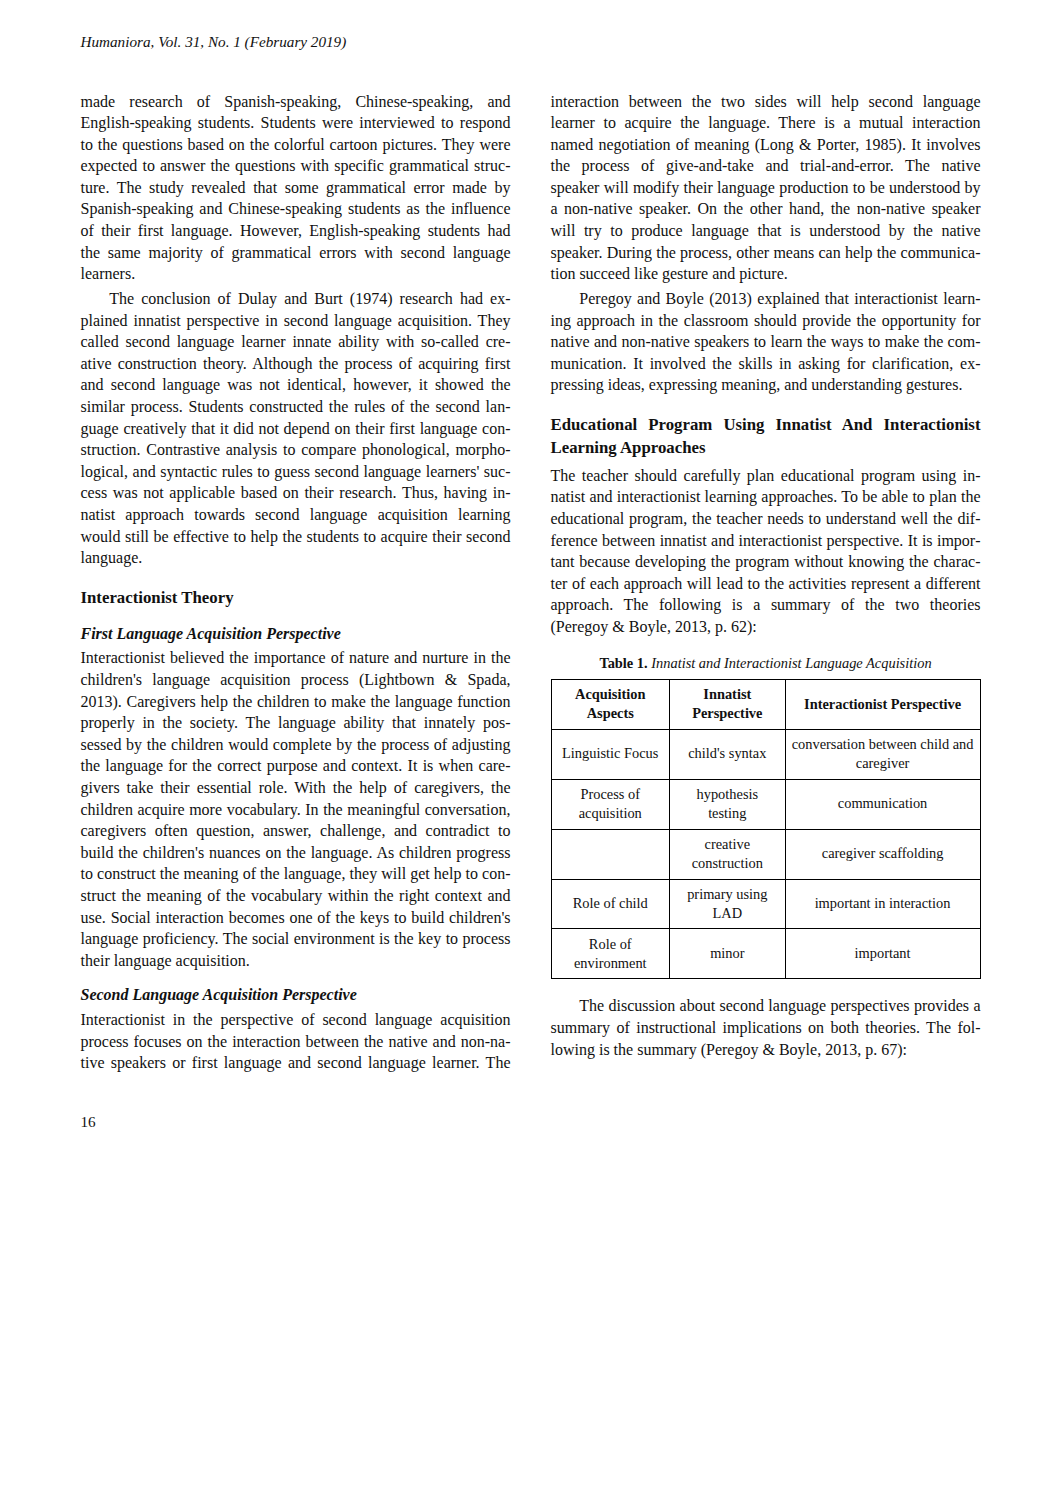Humaniora, Vol. 31, No. 1 (February 2019)
made research of Spanish-speaking, Chinese-speaking, and English-speaking students. Students were interviewed to respond to the questions based on the colorful cartoon pictures. They were expected to answer the questions with specific grammatical structure. The study revealed that some grammatical error made by Spanish-speaking and Chinese-speaking students as the influence of their first language. However, English-speaking students had the same majority of grammatical errors with second language learners.
The conclusion of Dulay and Burt (1974) research had explained innatist perspective in second language acquisition. They called second language learner innate ability with so-called creative construction theory. Although the process of acquiring first and second language was not identical, however, it showed the similar process. Students constructed the rules of the second language creatively that it did not depend on their first language construction. Contrastive analysis to compare phonological, morphological, and syntactic rules to guess second language learners' success was not applicable based on their research. Thus, having innatist approach towards second language acquisition learning would still be effective to help the students to acquire their second language.
Interactionist Theory
First Language Acquisition Perspective
Interactionist believed the importance of nature and nurture in the children's language acquisition process (Lightbown & Spada, 2013). Caregivers help the children to make the language function properly in the society. The language ability that innately possessed by the children would complete by the process of adjusting the language for the correct purpose and context. It is when caregivers take their essential role. With the help of caregivers, the children acquire more vocabulary. In the meaningful conversation, caregivers often question, answer, challenge, and contradict to build the children's nuances on the language. As children progress to construct the meaning of the language, they will get help to construct the meaning of the vocabulary within the right context and use. Social interaction becomes one of the keys to build children's language proficiency. The social environment is the key to process their language acquisition.
Second Language Acquisition Perspective
Interactionist in the perspective of second language acquisition process focuses on the interaction between the native and non-native speakers or first language and second language learner. The interaction between the two sides will help second language learner to acquire the language. There is a mutual interaction named negotiation of meaning (Long & Porter, 1985). It involves the process of give-and-take and trial-and-error. The native speaker will modify their language production to be understood by a non-native speaker. On the other hand, the non-native speaker will try to produce language that is understood by the native speaker. During the process, other means can help the communication succeed like gesture and picture.
Peregoy and Boyle (2013) explained that interactionist learning approach in the classroom should provide the opportunity for native and non-native speakers to learn the ways to make the communication. It involved the skills in asking for clarification, expressing ideas, expressing meaning, and understanding gestures.
Educational Program Using Innatist And Interactionist Learning Approaches
The teacher should carefully plan educational program using innatist and interactionist learning approaches. To be able to plan the educational program, the teacher needs to understand well the difference between innatist and interactionist perspective. It is important because developing the program without knowing the character of each approach will lead to the activities represent a different approach. The following is a summary of the two theories (Peregoy & Boyle, 2013, p. 62):
Table 1. Innatist and Interactionist Language Acquisition
| Acquisition Aspects | Innatist Perspective | Interactionist Perspective |
| --- | --- | --- |
| Linguistic Focus | child's syntax | conversation between child and caregiver |
| Process of acquisition | hypothesis testing | communication |
| | creative construction | caregiver scaffolding |
| Role of child | primary using LAD | important in interaction |
| Role of environment | minor | important |
The discussion about second language perspectives provides a summary of instructional implications on both theories. The following is the summary (Peregoy & Boyle, 2013, p. 67):
16